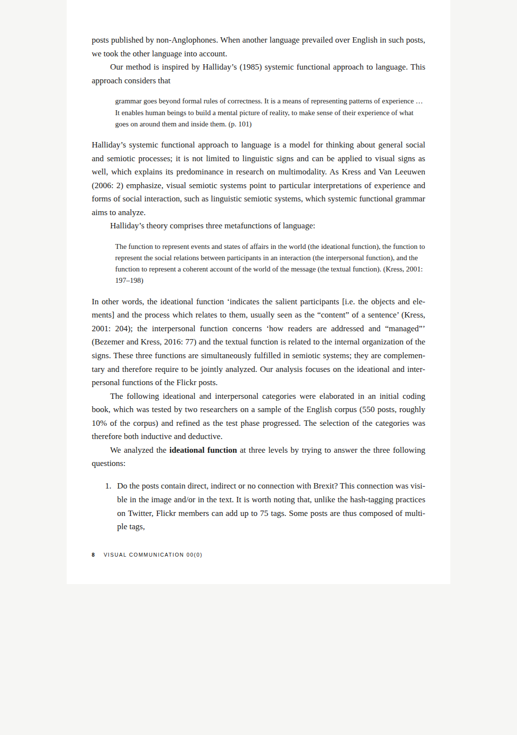posts published by non-Anglophones. When another language prevailed over English in such posts, we took the other language into account.
Our method is inspired by Halliday’s (1985) systemic functional approach to language. This approach considers that
grammar goes beyond formal rules of correctness. It is a means of representing patterns of experience … It enables human beings to build a mental picture of reality, to make sense of their experience of what goes on around them and inside them. (p. 101)
Halliday’s systemic functional approach to language is a model for thinking about general social and semiotic processes; it is not limited to linguistic signs and can be applied to visual signs as well, which explains its predominance in research on multimodality. As Kress and Van Leeuwen (2006: 2) emphasize, visual semiotic systems point to particular interpretations of experience and forms of social interaction, such as linguistic semiotic systems, which systemic functional grammar aims to analyze.
Halliday’s theory comprises three metafunctions of language:
The function to represent events and states of affairs in the world (the ideational function), the function to represent the social relations between participants in an interaction (the interpersonal function), and the function to represent a coherent account of the world of the message (the textual function). (Kress, 2001: 197–198)
In other words, the ideational function ‘indicates the salient participants [i.e. the objects and elements] and the process which relates to them, usually seen as the “content” of a sentence’ (Kress, 2001: 204); the interpersonal function concerns ‘how readers are addressed and “managed”’ (Bezemer and Kress, 2016: 77) and the textual function is related to the internal organization of the signs. These three functions are simultaneously fulfilled in semiotic systems; they are complementary and therefore require to be jointly analyzed. Our analysis focuses on the ideational and interpersonal functions of the Flickr posts.
The following ideational and interpersonal categories were elaborated in an initial coding book, which was tested by two researchers on a sample of the English corpus (550 posts, roughly 10% of the corpus) and refined as the test phase progressed. The selection of the categories was therefore both inductive and deductive.
We analyzed the ideational function at three levels by trying to answer the three following questions:
Do the posts contain direct, indirect or no connection with Brexit? This connection was visible in the image and/or in the text. It is worth noting that, unlike the hash-tagging practices on Twitter, Flickr members can add up to 75 tags. Some posts are thus composed of multiple tags,
8 Visual Communication 00(0)